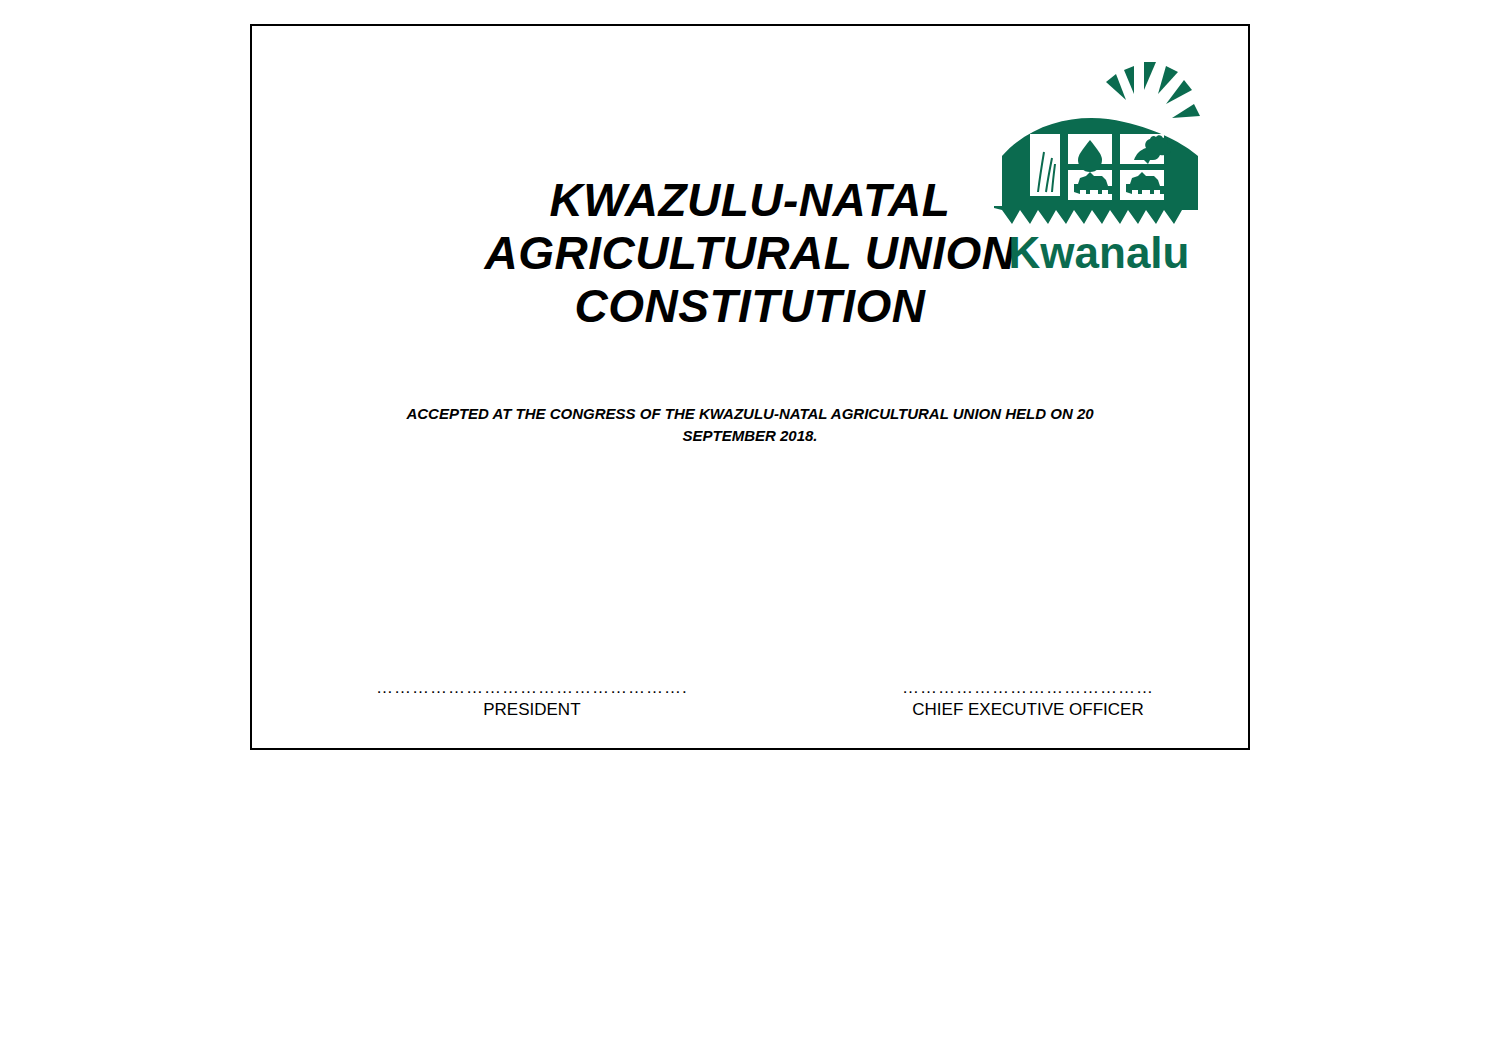Kwanalu
KWAZULU-NATAL AGRICULTURAL UNION CONSTITUTION
ACCEPTED AT THE CONGRESS OF THE KWAZULU-NATAL AGRICULTURAL UNION HELD ON 20 SEPTEMBER 2018.
…………………………………………….
PRESIDENT
……………………………………
CHIEF EXECUTIVE OFFICER